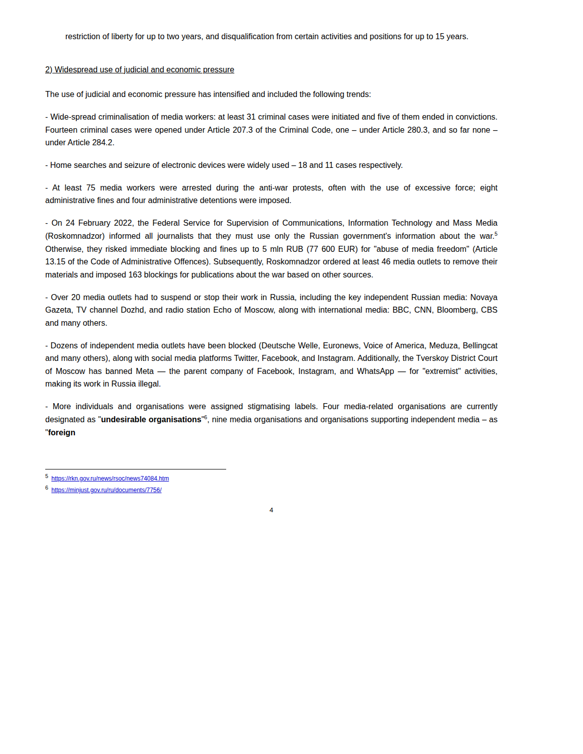restriction of liberty for up to two years, and disqualification from certain activities and positions for up to 15 years.
2) Widespread use of judicial and economic pressure
The use of judicial and economic pressure has intensified and included the following trends:
- Wide-spread criminalisation of media workers: at least 31 criminal cases were initiated and five of them ended in convictions. Fourteen criminal cases were opened under Article 207.3 of the Criminal Code, one – under Article 280.3, and so far none – under Article 284.2.
- Home searches and seizure of electronic devices were widely used – 18 and 11 cases respectively.
- At least 75 media workers were arrested during the anti-war protests, often with the use of excessive force; eight administrative fines and four administrative detentions were imposed.
- On 24 February 2022, the Federal Service for Supervision of Communications, Information Technology and Mass Media (Roskomnadzor) informed all journalists that they must use only the Russian government's information about the war.5 Otherwise, they risked immediate blocking and fines up to 5 mln RUB (77 600 EUR) for "abuse of media freedom" (Article 13.15 of the Code of Administrative Offences). Subsequently, Roskomnadzor ordered at least 46 media outlets to remove their materials and imposed 163 blockings for publications about the war based on other sources.
- Over 20 media outlets had to suspend or stop their work in Russia, including the key independent Russian media: Novaya Gazeta, TV channel Dozhd, and radio station Echo of Moscow, along with international media: BBC, CNN, Bloomberg, CBS and many others.
- Dozens of independent media outlets have been blocked (Deutsche Welle, Euronews, Voice of America, Meduza, Bellingcat and many others), along with social media platforms Twitter, Facebook, and Instagram. Additionally, the Tverskoy District Court of Moscow has banned Meta — the parent company of Facebook, Instagram, and WhatsApp — for "extremist" activities, making its work in Russia illegal.
- More individuals and organisations were assigned stigmatising labels. Four media-related organisations are currently designated as "undesirable organisations"6, nine media organisations and organisations supporting independent media – as "foreign
5 https://rkn.gov.ru/news/rsoc/news74084.htm
6 https://minjust.gov.ru/ru/documents/7756/
4